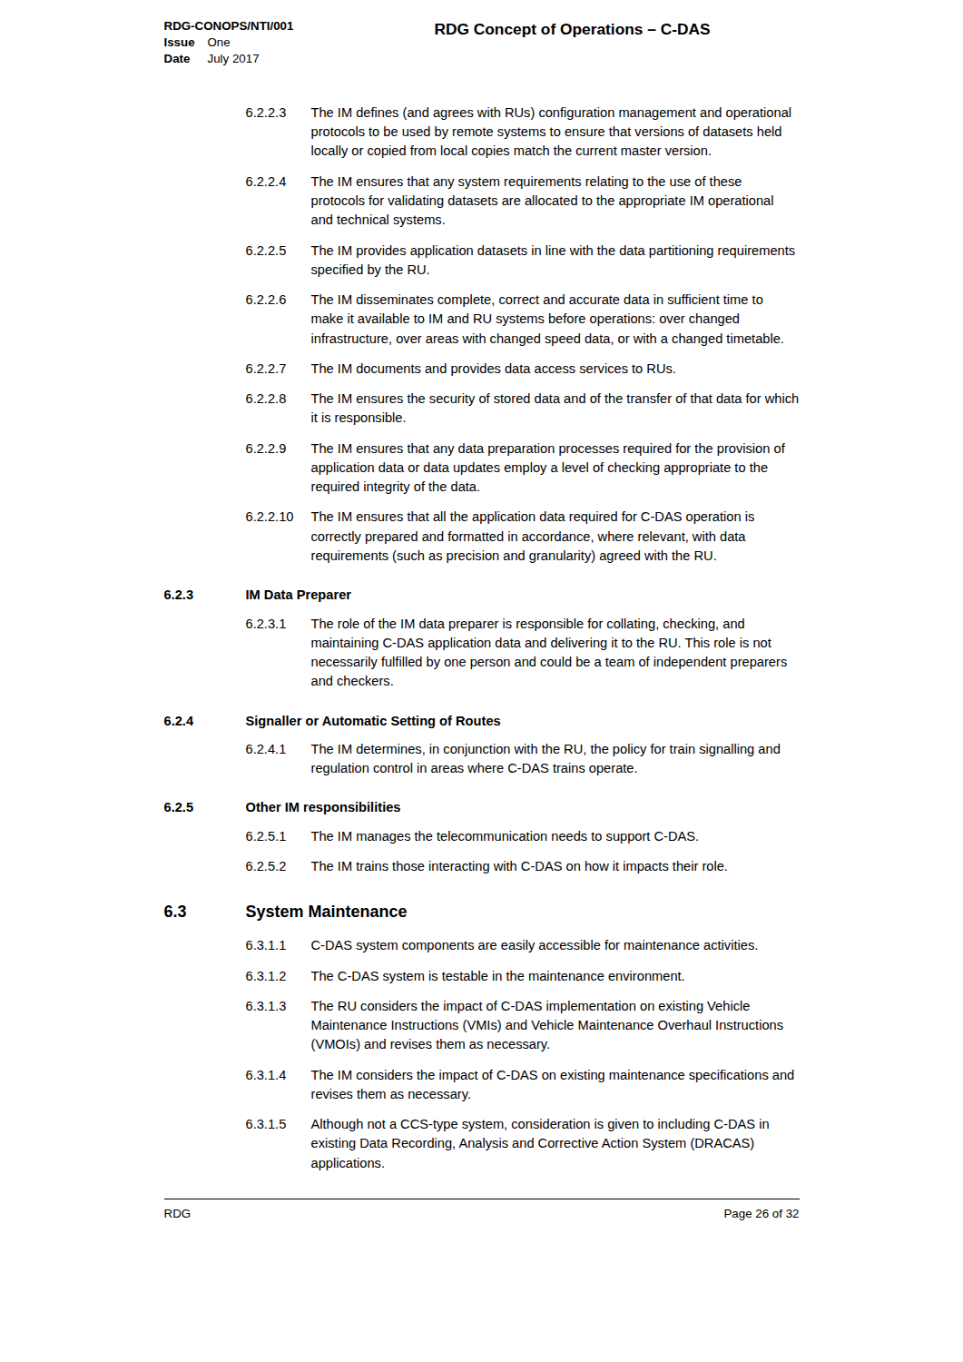RDG-CONOPS/NTI/001
Issue One
Date July 2017
RDG Concept of Operations – C-DAS
6.2.2.3
The IM defines (and agrees with RUs) configuration management and operational protocols to be used by remote systems to ensure that versions of datasets held locally or copied from local copies match the current master version.
6.2.2.4
The IM ensures that any system requirements relating to the use of these protocols for validating datasets are allocated to the appropriate IM operational and technical systems.
6.2.2.5
The IM provides application datasets in line with the data partitioning requirements specified by the RU.
6.2.2.6
The IM disseminates complete, correct and accurate data in sufficient time to make it available to IM and RU systems before operations: over changed infrastructure, over areas with changed speed data, or with a changed timetable.
6.2.2.7
The IM documents and provides data access services to RUs.
6.2.2.8
The IM ensures the security of stored data and of the transfer of that data for which it is responsible.
6.2.2.9
The IM ensures that any data preparation processes required for the provision of application data or data updates employ a level of checking appropriate to the required integrity of the data.
6.2.2.10
The IM ensures that all the application data required for C-DAS operation is correctly prepared and formatted in accordance, where relevant, with data requirements (such as precision and granularity) agreed with the RU.
6.2.3
IM Data Preparer
6.2.3.1
The role of the IM data preparer is responsible for collating, checking, and maintaining C-DAS application data and delivering it to the RU. This role is not necessarily fulfilled by one person and could be a team of independent preparers and checkers.
6.2.4
Signaller or Automatic Setting of Routes
6.2.4.1
The IM determines, in conjunction with the RU, the policy for train signalling and regulation control in areas where C-DAS trains operate.
6.2.5
Other IM responsibilities
6.2.5.1
The IM manages the telecommunication needs to support C-DAS.
6.2.5.2
The IM trains those interacting with C-DAS on how it impacts their role.
6.3
System Maintenance
6.3.1.1
C-DAS system components are easily accessible for maintenance activities.
6.3.1.2
The C-DAS system is testable in the maintenance environment.
6.3.1.3
The RU considers the impact of C-DAS implementation on existing Vehicle Maintenance Instructions (VMIs) and Vehicle Maintenance Overhaul Instructions (VMOIs) and revises them as necessary.
6.3.1.4
The IM considers the impact of C-DAS on existing maintenance specifications and revises them as necessary.
6.3.1.5
Although not a CCS-type system, consideration is given to including C-DAS in existing Data Recording, Analysis and Corrective Action System (DRACAS) applications.
RDG
Page 26 of 32